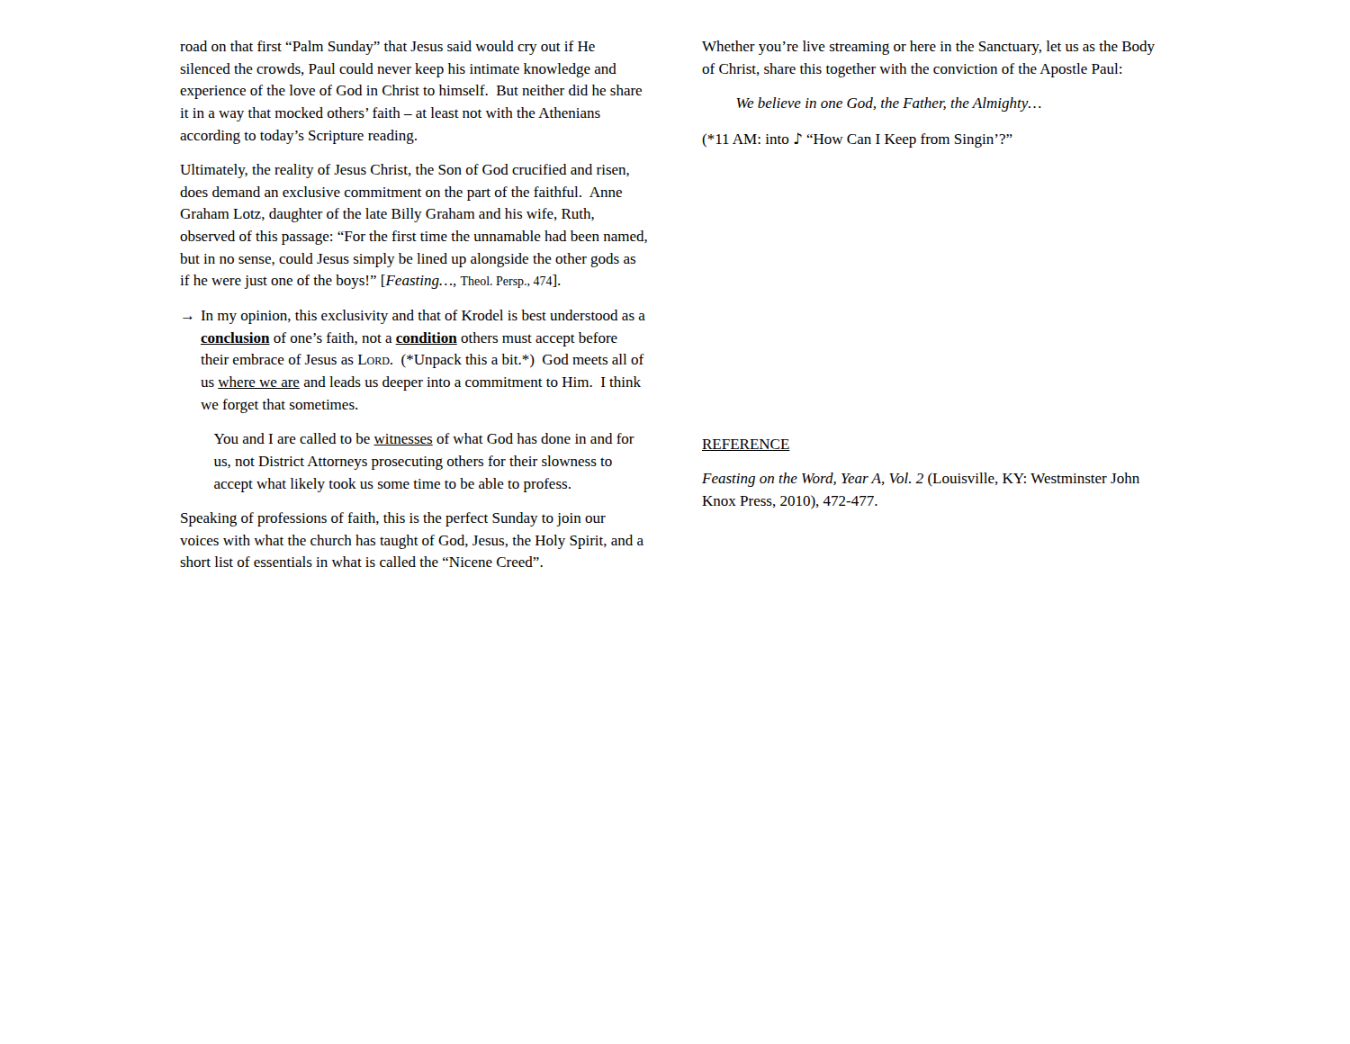road on that first “Palm Sunday” that Jesus said would cry out if He silenced the crowds, Paul could never keep his intimate knowledge and experience of the love of God in Christ to himself. But neither did he share it in a way that mocked others’ faith – at least not with the Athenians according to today’s Scripture reading.
Ultimately, the reality of Jesus Christ, the Son of God crucified and risen, does demand an exclusive commitment on the part of the faithful. Anne Graham Lotz, daughter of the late Billy Graham and his wife, Ruth, observed of this passage: “For the first time the unnamable had been named, but in no sense, could Jesus simply be lined up alongside the other gods as if he were just one of the boys!” [Feasting…, Theol. Persp., 474].
→ In my opinion, this exclusivity and that of Krodel is best understood as a conclusion of one’s faith, not a condition others must accept before their embrace of Jesus as Lord. (*Unpack this a bit.*) God meets all of us where we are and leads us deeper into a commitment to Him. I think we forget that sometimes.
You and I are called to be witnesses of what God has done in and for us, not District Attorneys prosecuting others for their slowness to accept what likely took us some time to be able to profess.
Speaking of professions of faith, this is the perfect Sunday to join our voices with what the church has taught of God, Jesus, the Holy Spirit, and a short list of essentials in what is called the “Nicene Creed”.
Whether you’re live streaming or here in the Sanctuary, let us as the Body of Christ, share this together with the conviction of the Apostle Paul:
We believe in one God, the Father, the Almighty…
(*11 AM: into ♪ “How Can I Keep from Singin’?”
REFERENCE
Feasting on the Word, Year A, Vol. 2 (Louisville, KY: Westminster John Knox Press, 2010), 472-477.